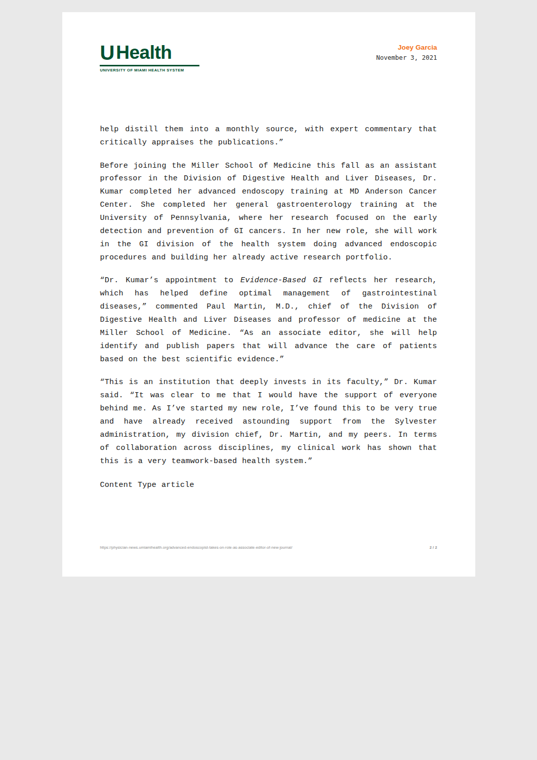UHealth
UNIVERSITY OF MIAMI HEALTH SYSTEM
Joey Garcia
November 3, 2021
help distill them into a monthly source, with expert commentary that critically appraises the publications.”
Before joining the Miller School of Medicine this fall as an assistant professor in the Division of Digestive Health and Liver Diseases, Dr. Kumar completed her advanced endoscopy training at MD Anderson Cancer Center. She completed her general gastroenterology training at the University of Pennsylvania, where her research focused on the early detection and prevention of GI cancers. In her new role, she will work in the GI division of the health system doing advanced endoscopic procedures and building her already active research portfolio.
“Dr. Kumar’s appointment to Evidence-Based GI reflects her research, which has helped define optimal management of gastrointestinal diseases,” commented Paul Martin, M.D., chief of the Division of Digestive Health and Liver Diseases and professor of medicine at the Miller School of Medicine. “As an associate editor, she will help identify and publish papers that will advance the care of patients based on the best scientific evidence.”
“This is an institution that deeply invests in its faculty,” Dr. Kumar said. “It was clear to me that I would have the support of everyone behind me. As I’ve started my new role, I’ve found this to be very true and have already received astounding support from the Sylvester administration, my division chief, Dr. Martin, and my peers. In terms of collaboration across disciplines, my clinical work has shown that this is a very teamwork-based health system.”
Content Type article
https://physician-news.umiamihealth.org/advanced-endoscopist-takes-on-role-as-associate-editor-of-new-journal/
2 / 2